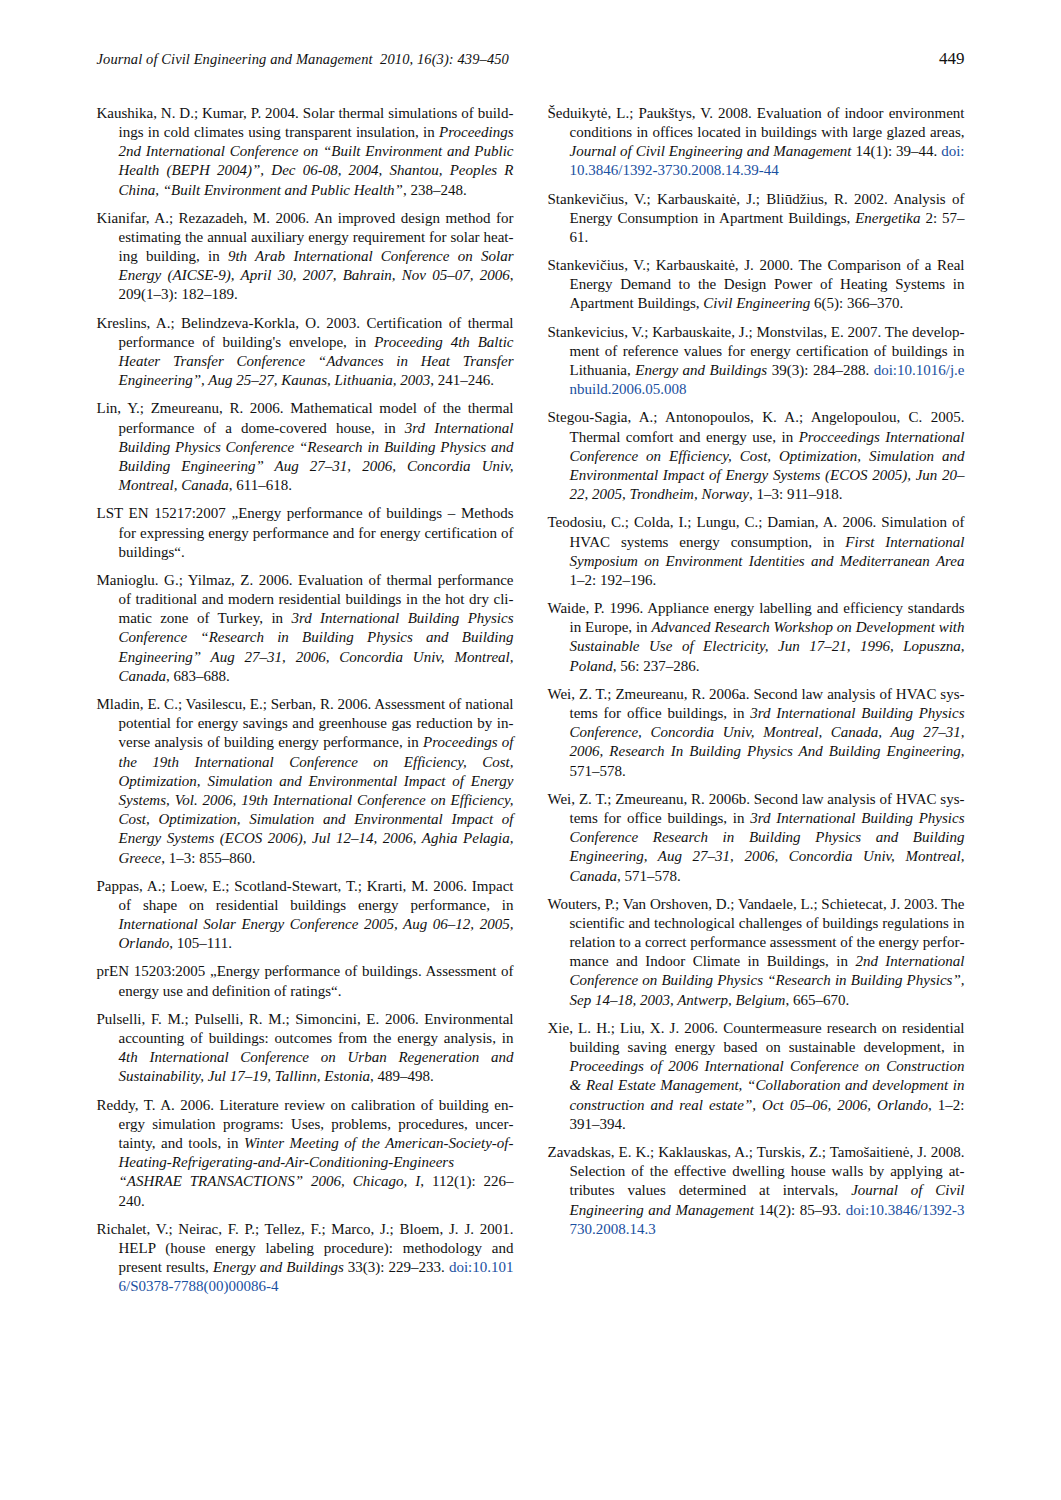Journal of Civil Engineering and Management 2010, 16(3): 439–450
449
Kaushika, N. D.; Kumar, P. 2004. Solar thermal simulations of buildings in cold climates using transparent insulation, in Proceedings 2nd International Conference on “Built Environment and Public Health (BEPH 2004)”, Dec 06-08, 2004, Shantou, Peoples R China, “Built Environment and Public Health”, 238–248.
Kianifar, A.; Rezazadeh, M. 2006. An improved design method for estimating the annual auxiliary energy requirement for solar heating building, in 9th Arab International Conference on Solar Energy (AICSE-9), April 30, 2007, Bahrain, Nov 05–07, 2006, 209(1–3): 182–189.
Kreslins, A.; Belindzeva-Korkla, O. 2003. Certification of thermal performance of building's envelope, in Proceeding 4th Baltic Heater Transfer Conference “Advances in Heat Transfer Engineering”, Aug 25–27, Kaunas, Lithuania, 2003, 241–246.
Lin, Y.; Zmeureanu, R. 2006. Mathematical model of the thermal performance of a dome-covered house, in 3rd International Building Physics Conference “Research in Building Physics and Building Engineering” Aug 27–31, 2006, Concordia Univ, Montreal, Canada, 611–618.
LST EN 15217:2007 „Energy performance of buildings – Methods for expressing energy performance and for energy certification of buildings“.
Manioglu. G.; Yilmaz, Z. 2006. Evaluation of thermal performance of traditional and modern residential buildings in the hot dry climatic zone of Turkey, in 3rd International Building Physics Conference “Research in Building Physics and Building Engineering” Aug 27–31, 2006, Concordia Univ, Montreal, Canada, 683–688.
Mladin, E. C.; Vasilescu, E.; Serban, R. 2006. Assessment of national potential for energy savings and greenhouse gas reduction by inverse analysis of building energy performance, in Proceedings of the 19th International Conference on Efficiency, Cost, Optimization, Simulation and Environmental Impact of Energy Systems, Vol. 2006, 19th International Conference on Efficiency, Cost, Optimization, Simulation and Environmental Impact of Energy Systems (ECOS 2006), Jul 12–14, 2006, Aghia Pelagia, Greece, 1–3: 855–860.
Pappas, A.; Loew, E.; Scotland-Stewart, T.; Krarti, M. 2006. Impact of shape on residential buildings energy performance, in International Solar Energy Conference 2005, Aug 06–12, 2005, Orlando, 105–111.
prEN 15203:2005 „Energy performance of buildings. Assessment of energy use and definition of ratings“.
Pulselli, F. M.; Pulselli, R. M.; Simoncini, E. 2006. Environmental accounting of buildings: outcomes from the energy analysis, in 4th International Conference on Urban Regeneration and Sustainability, Jul 17–19, Tallinn, Estonia, 489–498.
Reddy, T. A. 2006. Literature review on calibration of building energy simulation programs: Uses, problems, procedures, uncertainty, and tools, in Winter Meeting of the American-Society-of-Heating-Refrigerating-and-Air-Conditioning-Engineers “ASHRAE TRANSACTIONS” 2006, Chicago, I, 112(1): 226–240.
Richalet, V.; Neirac, F. P.; Tellez, F.; Marco, J.; Bloem, J. J. 2001. HELP (house energy labeling procedure): methodology and present results, Energy and Buildings 33(3): 229–233. doi:10.1016/S0378-7788(00)00086-4
Šeduikytė, L.; Paukštys, V. 2008. Evaluation of indoor environment conditions in offices located in buildings with large glazed areas, Journal of Civil Engineering and Management 14(1): 39–44. doi:10.3846/1392-3730.2008.14.39-44
Stankevičius, V.; Karbauskaitė, J.; Bliūdžius, R. 2002. Analysis of Energy Consumption in Apartment Buildings, Energetika 2: 57–61.
Stankevičius, V.; Karbauskaitė, J. 2000. The Comparison of a Real Energy Demand to the Design Power of Heating Systems in Apartment Buildings, Civil Engineering 6(5): 366–370.
Stankevicius, V.; Karbauskaite, J.; Monstvilas, E. 2007. The development of reference values for energy certification of buildings in Lithuania, Energy and Buildings 39(3): 284–288. doi:10.1016/j.enbuild.2006.05.008
Stegou-Sagia, A.; Antonopoulos, K. A.; Angelopoulou, C. 2005. Thermal comfort and energy use, in Procceedings International Conference on Efficiency, Cost, Optimization, Simulation and Environmental Impact of Energy Systems (ECOS 2005), Jun 20–22, 2005, Trondheim, Norway, 1–3: 911–918.
Teodosiu, C.; Colda, I.; Lungu, C.; Damian, A. 2006. Simulation of HVAC systems energy consumption, in First International Symposium on Environment Identities and Mediterranean Area 1–2: 192–196.
Waide, P. 1996. Appliance energy labelling and efficiency standards in Europe, in Advanced Research Workshop on Development with Sustainable Use of Electricity, Jun 17–21, 1996, Lopuszna, Poland, 56: 237–286.
Wei, Z. T.; Zmeureanu, R. 2006a. Second law analysis of HVAC systems for office buildings, in 3rd International Building Physics Conference, Concordia Univ, Montreal, Canada, Aug 27–31, 2006, Research In Building Physics And Building Engineering, 571–578.
Wei, Z. T.; Zmeureanu, R. 2006b. Second law analysis of HVAC systems for office buildings, in 3rd International Building Physics Conference Research in Building Physics and Building Engineering, Aug 27–31, 2006, Concordia Univ, Montreal, Canada, 571–578.
Wouters, P.; Van Orshoven, D.; Vandaele, L.; Schietecat, J. 2003. The scientific and technological challenges of buildings regulations in relation to a correct performance assessment of the energy performance and Indoor Climate in Buildings, in 2nd International Conference on Building Physics “Research in Building Physics”, Sep 14–18, 2003, Antwerp, Belgium, 665–670.
Xie, L. H.; Liu, X. J. 2006. Countermeasure research on residential building saving energy based on sustainable development, in Proceedings of 2006 International Conference on Construction & Real Estate Management, “Collaboration and development in construction and real estate”, Oct 05–06, 2006, Orlando, 1–2: 391–394.
Zavadskas, E. K.; Kaklauskas, A.; Turskis, Z.; Tamošaitienė, J. 2008. Selection of the effective dwelling house walls by applying attributes values determined at intervals, Journal of Civil Engineering and Management 14(2): 85–93. doi:10.3846/1392-3730.2008.14.3